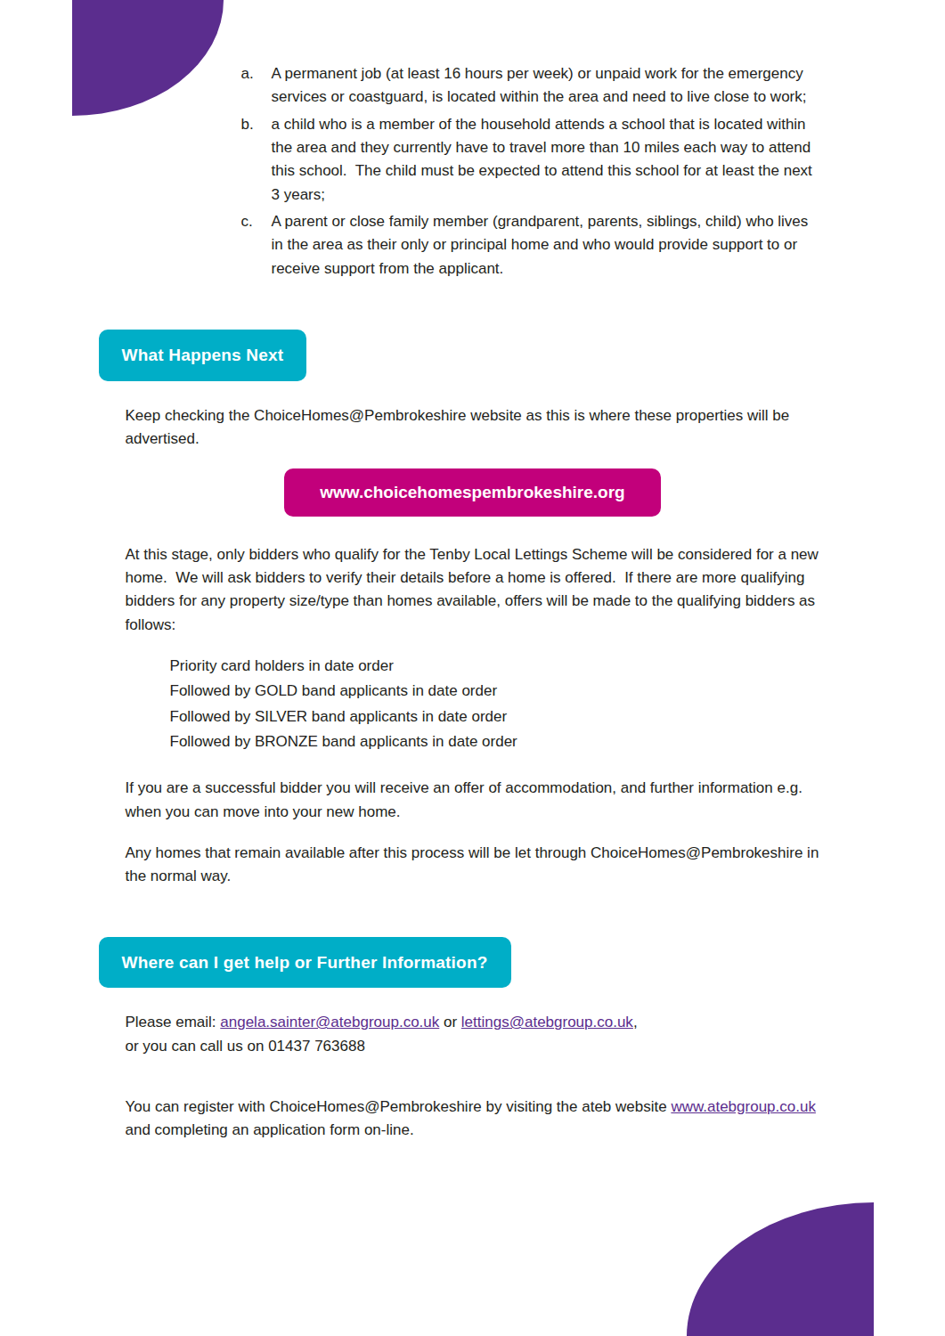A permanent job (at least 16 hours per week) or unpaid work for the emergency services or coastguard, is located within the area and need to live close to work;
a child who is a member of the household attends a school that is located within the area and they currently have to travel more than 10 miles each way to attend this school. The child must be expected to attend this school for at least the next 3 years;
A parent or close family member (grandparent, parents, siblings, child) who lives in the area as their only or principal home and who would provide support to or receive support from the applicant.
What Happens Next
Keep checking the ChoiceHomes@Pembrokeshire website as this is where these properties will be advertised.
www.choicehomespembrokeshire.org
At this stage, only bidders who qualify for the Tenby Local Lettings Scheme will be considered for a new home. We will ask bidders to verify their details before a home is offered. If there are more qualifying bidders for any property size/type than homes available, offers will be made to the qualifying bidders as follows:
Priority card holders in date order
Followed by GOLD band applicants in date order
Followed by SILVER band applicants in date order
Followed by BRONZE band applicants in date order
If you are a successful bidder you will receive an offer of accommodation, and further information e.g. when you can move into your new home.
Any homes that remain available after this process will be let through ChoiceHomes@Pembrokeshire in the normal way.
Where can I get help or Further Information?
Please email: angela.sainter@atebgroup.co.uk or lettings@atebgroup.co.uk,
or you can call us on 01437 763688
You can register with ChoiceHomes@Pembrokeshire by visiting the ateb website www.atebgroup.co.uk and completing an application form on-line.